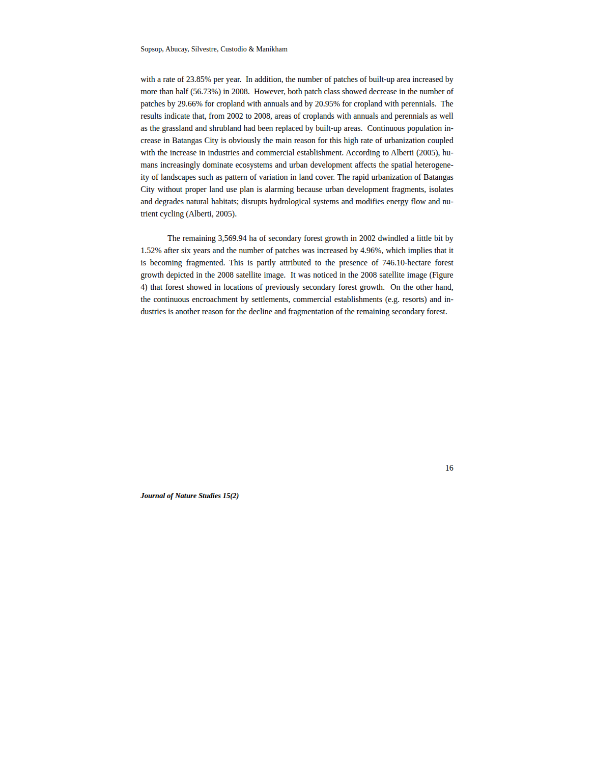Sopsop, Abucay, Silvestre, Custodio & Manikham
with a rate of 23.85% per year. In addition, the number of patches of built-up area increased by more than half (56.73%) in 2008. However, both patch class showed decrease in the number of patches by 29.66% for cropland with annuals and by 20.95% for cropland with perennials. The results indicate that, from 2002 to 2008, areas of croplands with annuals and perennials as well as the grassland and shrubland had been replaced by built-up areas. Continuous population increase in Batangas City is obviously the main reason for this high rate of urbanization coupled with the increase in industries and commercial establishment. According to Alberti (2005), humans increasingly dominate ecosystems and urban development affects the spatial heterogeneity of landscapes such as pattern of variation in land cover. The rapid urbanization of Batangas City without proper land use plan is alarming because urban development fragments, isolates and degrades natural habitats; disrupts hydrological systems and modifies energy flow and nutrient cycling (Alberti, 2005).
The remaining 3,569.94 ha of secondary forest growth in 2002 dwindled a little bit by 1.52% after six years and the number of patches was increased by 4.96%, which implies that it is becoming fragmented. This is partly attributed to the presence of 746.10-hectare forest growth depicted in the 2008 satellite image. It was noticed in the 2008 satellite image (Figure 4) that forest showed in locations of previously secondary forest growth. On the other hand, the continuous encroachment by settlements, commercial establishments (e.g. resorts) and industries is another reason for the decline and fragmentation of the remaining secondary forest.
16
Journal of Nature Studies 15(2)